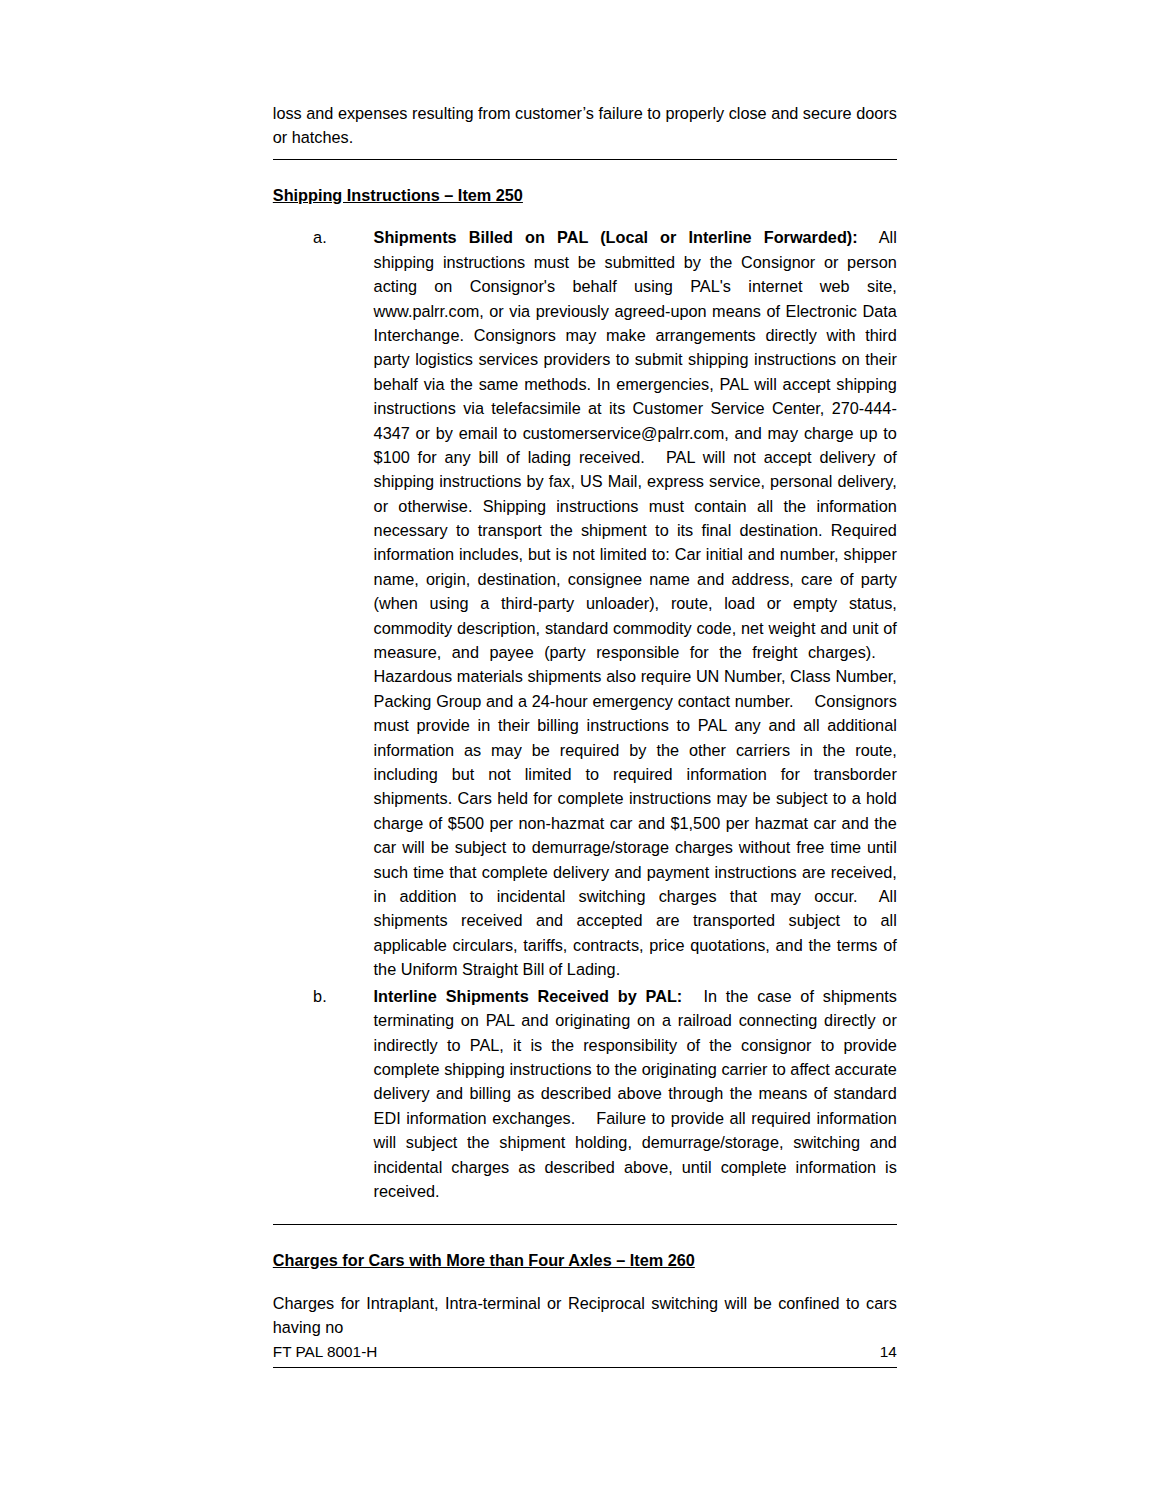loss and expenses resulting from customer’s failure to properly close and secure doors or hatches.
Shipping Instructions – Item 250
a.
Shipments Billed on PAL (Local or Interline Forwarded): All shipping instructions must be submitted by the Consignor or person acting on Consignor's behalf using PAL's internet web site, www.palrr.com, or via previously agreed-upon means of Electronic Data Interchange. Consignors may make arrangements directly with third party logistics services providers to submit shipping instructions on their behalf via the same methods. In emergencies, PAL will accept shipping instructions via telefacsimile at its Customer Service Center, 270-444-4347 or by email to customerservice@palrr.com, and may charge up to $100 for any bill of lading received. PAL will not accept delivery of shipping instructions by fax, US Mail, express service, personal delivery, or otherwise. Shipping instructions must contain all the information necessary to transport the shipment to its final destination. Required information includes, but is not limited to: Car initial and number, shipper name, origin, destination, consignee name and address, care of party (when using a third-party unloader), route, load or empty status, commodity description, standard commodity code, net weight and unit of measure, and payee (party responsible for the freight charges). Hazardous materials shipments also require UN Number, Class Number, Packing Group and a 24-hour emergency contact number. Consignors must provide in their billing instructions to PAL any and all additional information as may be required by the other carriers in the route, including but not limited to required information for transborder shipments. Cars held for complete instructions may be subject to a hold charge of $500 per non-hazmat car and $1,500 per hazmat car and the car will be subject to demurrage/storage charges without free time until such time that complete delivery and payment instructions are received, in addition to incidental switching charges that may occur. All shipments received and accepted are transported subject to all applicable circulars, tariffs, contracts, price quotations, and the terms of the Uniform Straight Bill of Lading.
b.
Interline Shipments Received by PAL: In the case of shipments terminating on PAL and originating on a railroad connecting directly or indirectly to PAL, it is the responsibility of the consignor to provide complete shipping instructions to the originating carrier to affect accurate delivery and billing as described above through the means of standard EDI information exchanges. Failure to provide all required information will subject the shipment holding, demurrage/storage, switching and incidental charges as described above, until complete information is received.
Charges for Cars with More than Four Axles – Item 260
Charges for Intraplant, Intra-terminal or Reciprocal switching will be confined to cars having no
FT PAL 8001-H 14